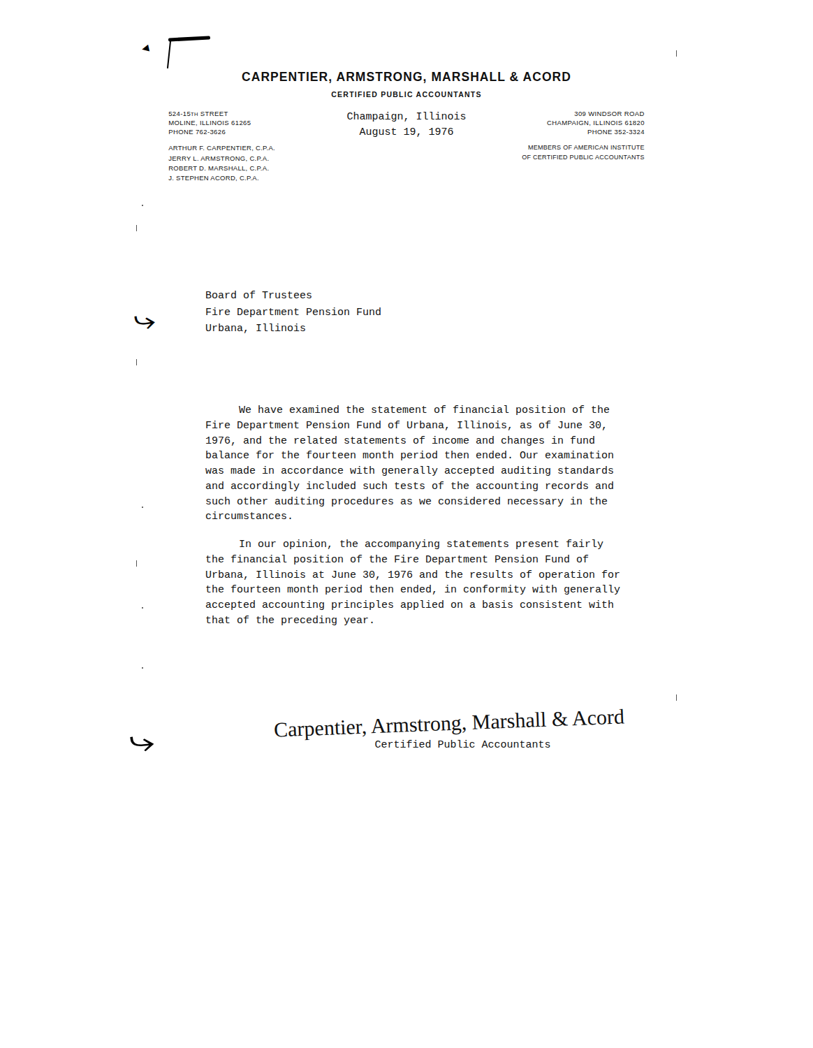◀
⤷
⤷
CARPENTIER, ARMSTRONG, MARSHALL & ACORD
CERTIFIED PUBLIC ACCOUNTANTS
| 524-15 TH STREET MOLINE, ILLINOIS 61265 PHONE 762-3626 ARTHUR F. CARPENTIER, C.P.A. JERRY L. ARMSTRONG, C.P.A. ROBERT D. MARSHALL, C.P.A. J. STEPHEN ACORD, C.P.A. | Champaign, Illinois August 19, 1976 | 309 WINDSOR ROAD CHAMPAIGN, ILLINOIS 61820 PHONE 352-3324 MEMBERS OF AMERICAN INSTITUTE OF CERTIFIED PUBLIC ACCOUNTANTS |
Board of Trustees
Fire Department Pension Fund
Urbana, Illinois
We have examined the statement of financial position of the Fire Department Pension Fund of Urbana, Illinois, as of June 30, 1976, and the related statements of income and changes in fund balance for the fourteen month period then ended. Our examination was made in accordance with generally accepted auditing standards and accordingly included such tests of the accounting records and such other auditing procedures as we considered necessary in the circumstances.
In our opinion, the accompanying statements present fairly the financial position of the Fire Department Pension Fund of Urbana, Illinois at June 30, 1976 and the results of operation for the fourteen month period then ended, in conformity with generally accepted accounting principles applied on a basis consistent with that of the preceding year.
Carpentier, Armstrong, Marshall & Acord
Certified Public Accountants